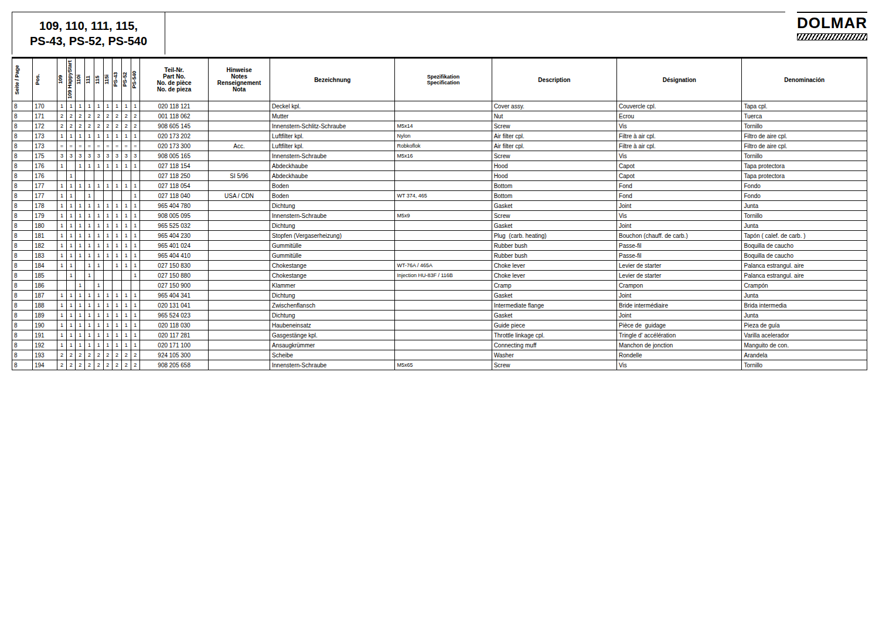109, 110, 111, 115,
PS-43, PS-52, PS-540
DOLMAR
| Seite / Page | Pos. | 109 | 109 HappyStart | 110i | 111 | 115 | 115i | PS-43 | PS-52 | PS-540 | Teil-Nr. Part No. No. de pièce No. de pieza | Hinweise Notes Renseignement Nota | Bezeichnung | Spezifikation Specification | Description | Désignation | Denominación |
| --- | --- | --- | --- | --- | --- | --- | --- | --- | --- | --- | --- | --- | --- | --- | --- | --- | --- |
| 8 | 170 | 1 | 1 | 1 | 1 | 1 | 1 | 1 | 1 | 1 | 020 118 121 | | Deckel kpl. | | Cover assy. | Couvercle cpl. | Tapa cpl. |
| 8 | 171 | 2 | 2 | 2 | 2 | 2 | 2 | 2 | 2 | 2 | 001 118 062 | | Mutter | | Nut | Ecrou | Tuerca |
| 8 | 172 | 2 | 2 | 2 | 2 | 2 | 2 | 2 | 2 | 2 | 908 605 145 | | Innenstern-Schlitz-Schraube | M5x14 | Screw | Vis | Tornillo |
| 8 | 173 | 1 | 1 | 1 | 1 | 1 | 1 | 1 | 1 | 1 | 020 173 202 | | Luftfilter kpl. | Nylon | Air filter cpl. | Filtre à air cpl. | Filtro de aire cpl. |
| 8 | 173 | = | = | = | = | = | = | = | = | = | 020 173 300 | Acc. | Luftfilter kpl. | Robkoflok | Air filter cpl. | Filtre à air cpl. | Filtro de aire cpl. |
| 8 | 175 | 3 | 3 | 3 | 3 | 3 | 3 | 3 | 3 | 3 | 908 005 165 | | Innenstern-Schraube | M5x16 | Screw | Vis | Tornillo |
| 8 | 176 | 1 | | 1 | 1 | 1 | 1 | 1 | 1 | 1 | 027 118 154 | | Abdeckhaube | | Hood | Capot | Tapa protectora |
| 8 | 176 | | 1 | | | | | | | | 027 118 250 | SI 5/96 | Abdeckhaube | | Hood | Capot | Tapa protectora |
| 8 | 177 | 1 | 1 | 1 | 1 | 1 | 1 | 1 | 1 | 1 | 027 118 054 | | Boden | | Bottom | Fond | Fondo |
| 8 | 177 | 1 | 1 | | 1 | | | | | 1 | 027 118 040 | USA / CDN | Boden | WT 374, 465 | Bottom | Fond | Fondo |
| 8 | 178 | 1 | 1 | 1 | 1 | 1 | 1 | 1 | 1 | 1 | 965 404 780 | | Dichtung | | Gasket | Joint | Junta |
| 8 | 179 | 1 | 1 | 1 | 1 | 1 | 1 | 1 | 1 | 1 | 908 005 095 | | Innenstern-Schraube | M5x9 | Screw | Vis | Tornillo |
| 8 | 180 | 1 | 1 | 1 | 1 | 1 | 1 | 1 | 1 | 1 | 965 525 032 | | Dichtung | | Gasket | Joint | Junta |
| 8 | 181 | 1 | 1 | 1 | 1 | 1 | 1 | 1 | 1 | 1 | 965 404 230 | | Stopfen (Vergaserheizung) | | Plug (carb. heating) | Bouchon (chauff. de carb.) | Tapón ( calef. de carb. ) |
| 8 | 182 | 1 | 1 | 1 | 1 | 1 | 1 | 1 | 1 | 1 | 965 401 024 | | Gummitülle | | Rubber bush | Passe-fil | Boquilla de caucho |
| 8 | 183 | 1 | 1 | 1 | 1 | 1 | 1 | 1 | 1 | 1 | 965 404 410 | | Gummitülle | | Rubber bush | Passe-fil | Boquilla de caucho |
| 8 | 184 | 1 | 1 | | 1 | 1 | | 1 | 1 | 1 | 027 150 830 | | Chokestange | WT-76A / 465A | Choke lever | Levier de starter | Palanca estrangul. aire |
| 8 | 185 | | 1 | | 1 | | | | | 1 | 027 150 880 | | Chokestange | Injection HU-83F / 116B | Choke lever | Levier de starter | Palanca estrangul. aire |
| 8 | 186 | | | 1 | | 1 | | | | | 027 150 900 | | Klammer | | Cramp | Crampon | Crampón |
| 8 | 187 | 1 | 1 | 1 | 1 | 1 | 1 | 1 | 1 | 1 | 965 404 341 | | Dichtung | | Gasket | Joint | Junta |
| 8 | 188 | 1 | 1 | 1 | 1 | 1 | 1 | 1 | 1 | 1 | 020 131 041 | | Zwischenflansch | | Intermediate flange | Bride intermédiaire | Brida intermedia |
| 8 | 189 | 1 | 1 | 1 | 1 | 1 | 1 | 1 | 1 | 1 | 965 524 023 | | Dichtung | | Gasket | Joint | Junta |
| 8 | 190 | 1 | 1 | 1 | 1 | 1 | 1 | 1 | 1 | 1 | 020 118 030 | | Haubeneinsatz | | Guide piece | Pièce de guidage | Pieza de guía |
| 8 | 191 | 1 | 1 | 1 | 1 | 1 | 1 | 1 | 1 | 1 | 020 117 281 | | Gasgestänge kpl. | | Throttle linkage cpl. | Tringle d' accélération | Varilla acelerador |
| 8 | 192 | 1 | 1 | 1 | 1 | 1 | 1 | 1 | 1 | 1 | 020 171 100 | | Ansaugkrümmer | | Connecting muff | Manchon de jonction | Manguito de con. |
| 8 | 193 | 2 | 2 | 2 | 2 | 2 | 2 | 2 | 2 | 2 | 924 105 300 | | Scheibe | | Washer | Rondelle | Arandela |
| 8 | 194 | 2 | 2 | 2 | 2 | 2 | 2 | 2 | 2 | 2 | 908 205 658 | | Innenstern-Schraube | M5x65 | Screw | Vis | Tornillo |